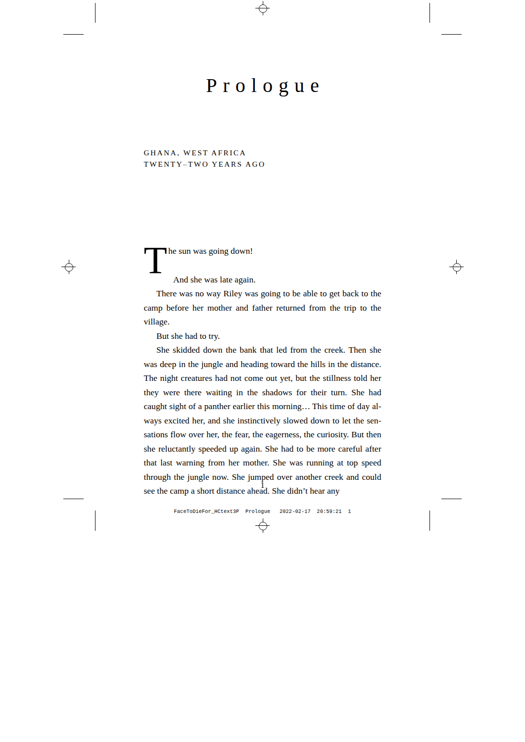Prologue
Ghana, West Africa
Twenty–two years ago
The sun was going down!
And she was late again.
There was no way Riley was going to be able to get back to the camp before her mother and father returned from the trip to the village.
But she had to try.
She skidded down the bank that led from the creek. Then she was deep in the jungle and heading toward the hills in the distance. The night creatures had not come out yet, but the stillness told her they were there waiting in the shadows for their turn. She had caught sight of a panther earlier this morning… This time of day always excited her, and she instinctively slowed down to let the sensations flow over her, the fear, the eagerness, the curiosity. But then she reluctantly speeded up again. She had to be more careful after that last warning from her mother. She was running at top speed through the jungle now. She jumped over another creek and could see the camp a short distance ahead. She didn’t hear any
1
FaceToDieFor_HCtext3P Prologue 2022-02-17 20:59:21 1